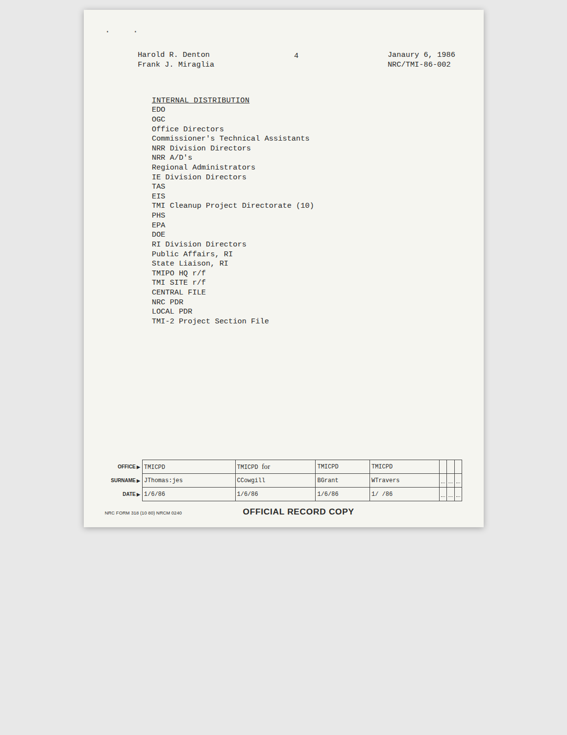· ·
Harold R. Denton Frank J. Miraglia
4
Janaury 6, 1986 NRC/TMI-86-002
INTERNAL DISTRIBUTION
EDO
OGC
Office Directors
Commissioner's Technical Assistants
NRR Division Directors
NRR A/D's
Regional Administrators
IE Division Directors
TAS
EIS
TMI Cleanup Project Directorate (10)
PHS
EPA
DOE
RI Division Directors
Public Affairs, RI
State Liaison, RI
TMIPO HQ r/f
TMI SITE r/f
CENTRAL FILE
NRC PDR
LOCAL PDR
TMI-2 Project Section File
| OFFICE | TMICPD | TMICPD for | TMICPD | TMICPD | | | |
| SURNAME | JThomas:jes | CCowgill | BGrant | WTravers | | | |
| DATE | 1/6/86 | 1/6/86 | 1/6/86 | 1/ /86 | | | |
NRC FORM 318 (10 80) NRCM 0240
OFFICIAL RECORD COPY